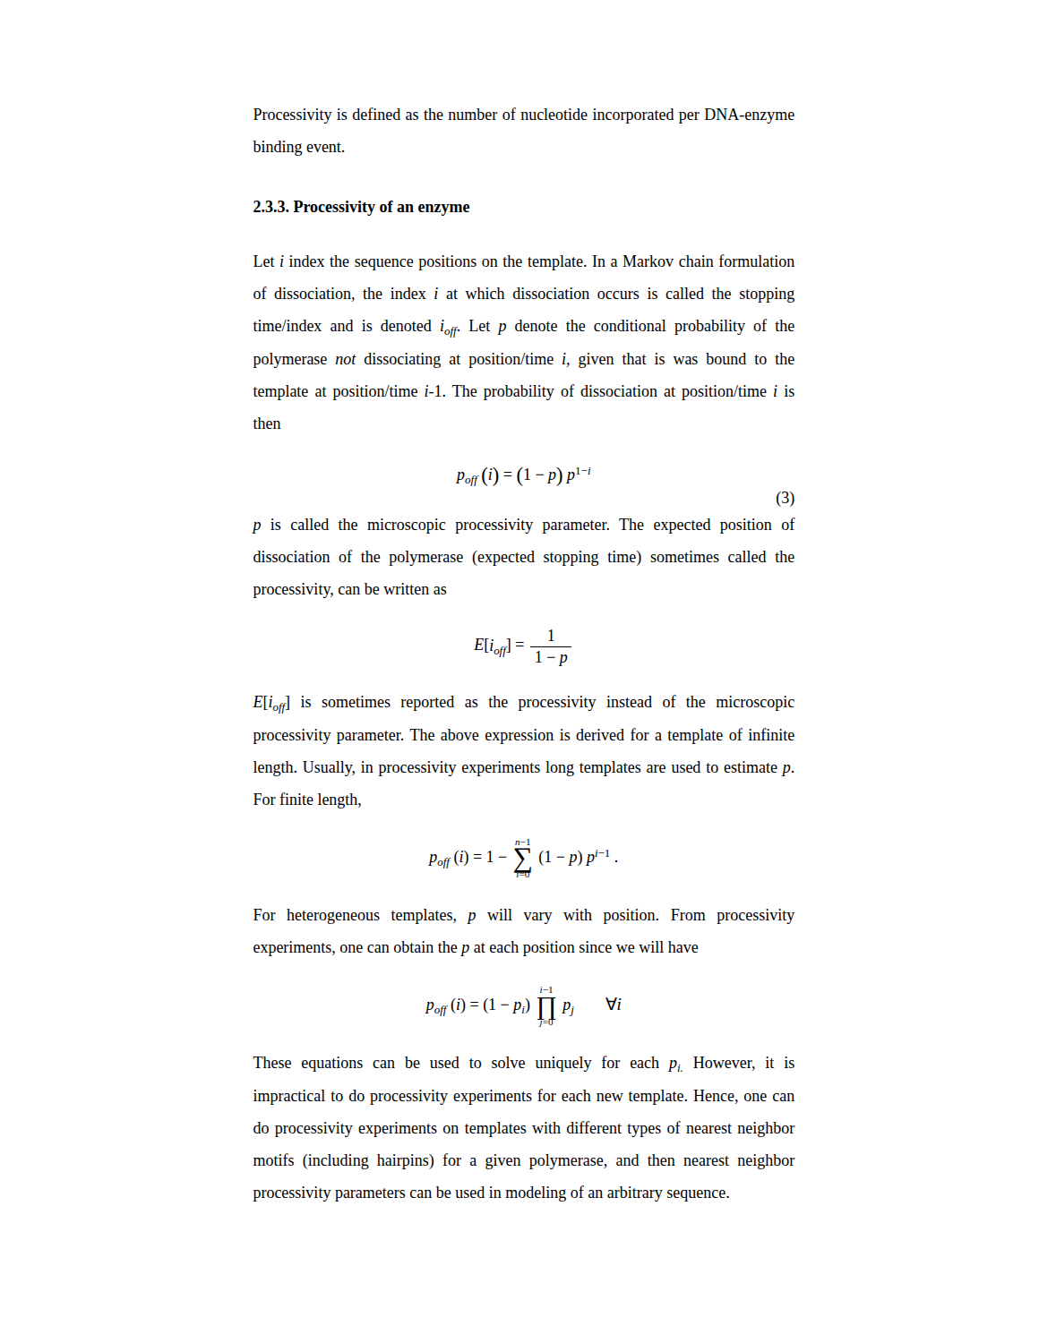Processivity is defined as the number of nucleotide incorporated per DNA-enzyme binding event.
2.3.3. Processivity of an enzyme
Let i index the sequence positions on the template. In a Markov chain formulation of dissociation, the index i at which dissociation occurs is called the stopping time/index and is denoted ioff. Let p denote the conditional probability of the polymerase not dissociating at position/time i, given that is was bound to the template at position/time i-1. The probability of dissociation at position/time i is then
poff (i) = (1 − p) p1−i (3)
p is called the microscopic processivity parameter. The expected position of dissociation of the polymerase (expected stopping time) sometimes called the processivity, can be written as
E[ioff] = 11 − p
E[ioff] is sometimes reported as the processivity instead of the microscopic processivity parameter. The above expression is derived for a template of infinite length. Usually, in processivity experiments long templates are used to estimate p. For finite length,
poff (i) = 1 − n−1 ∑ i=0 (1 − p) pi−1 .
For heterogeneous templates, p will vary with position. From processivity experiments, one can obtain the p at each position since we will have
poff (i) = (1 − pi) i−1 ∏ j=0 pj ∀i
These equations can be used to solve uniquely for each pi. However, it is impractical to do processivity experiments for each new template. Hence, one can do processivity experiments on templates with different types of nearest neighbor motifs (including hairpins) for a given polymerase, and then nearest neighbor processivity parameters can be used in modeling of an arbitrary sequence.